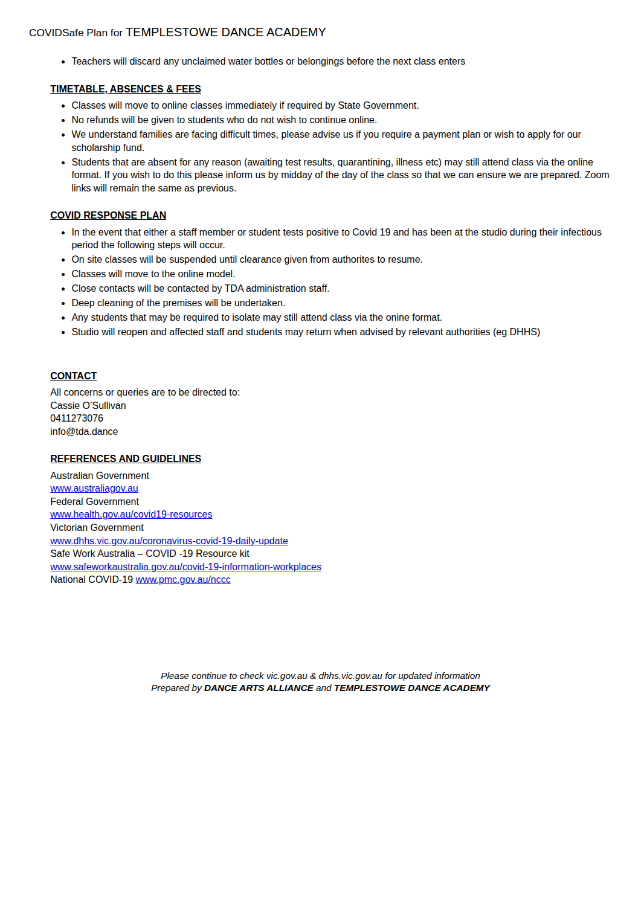COVIDSafe Plan for TEMPLESTOWE DANCE ACADEMY
Teachers will discard any unclaimed water bottles or belongings before the next class enters
TIMETABLE, ABSENCES & FEES
Classes will move to online classes immediately if required by State Government.
No refunds will be given to students who do not wish to continue online.
We understand families are facing difficult times, please advise us if you require a payment plan or wish to apply for our scholarship fund.
Students that are absent for any reason (awaiting test results, quarantining, illness etc) may still attend class via the online format. If you wish to do this please inform us by midday of the day of the class so that we can ensure we are prepared. Zoom links will remain the same as previous.
COVID RESPONSE PLAN
In the event that either a staff member or student tests positive to Covid 19 and has been at the studio during their infectious period the following steps will occur.
On site classes will be suspended until clearance given from authorites to resume.
Classes will move to the online model.
Close contacts will be contacted by TDA administration staff.
Deep cleaning of the premises will be undertaken.
Any students that may be required to isolate may still attend class via the onine format.
Studio will reopen and affected staff and students may return when advised by relevant authorities (eg DHHS)
CONTACT
All concerns or queries are to be directed to:
Cassie O’Sullivan
0411273076
info@tda.dance
REFERENCES AND GUIDELINES
Australian Government
www.australiagov.au
Federal Government
www.health.gov.au/covid19-resources
Victorian Government
www.dhhs.vic.gov.au/coronavirus-covid-19-daily-update
Safe Work Australia – COVID -19 Resource kit
www.safeworkaustralia.gov.au/covid-19-information-workplaces
National COVID-19 www.pmc.gov.au/nccc
Please continue to check vic.gov.au & dhhs.vic.gov.au for updated information
Prepared by DANCE ARTS ALLIANCE and TEMPLESTOWE DANCE ACADEMY